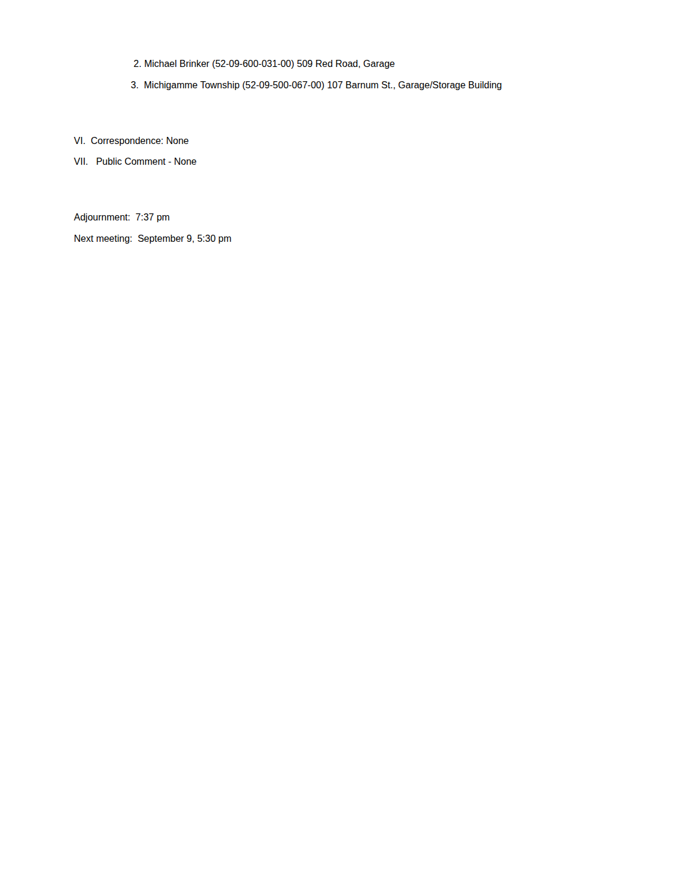2. Michael Brinker (52-09-600-031-00) 509 Red Road, Garage
3. Michigamme Township (52-09-500-067-00) 107 Barnum St., Garage/Storage Building
VI. Correspondence: None
VII. Public Comment - None
Adjournment: 7:37 pm
Next meeting: September 9, 5:30 pm